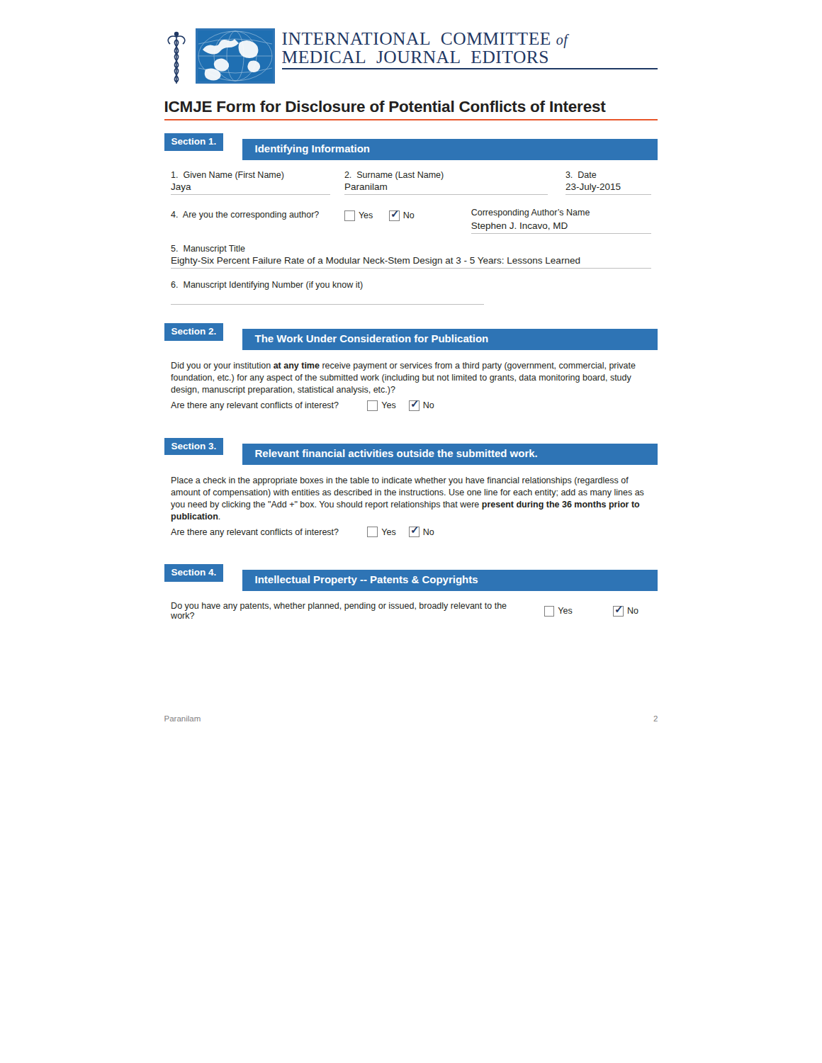INTERNATIONAL COMMITTEE of
MEDICAL JOURNAL EDITORS
ICMJE Form for Disclosure of Potential Conflicts of Interest
Section 1.
Identifying Information
1. Given Name (First Name)
Jaya
2. Surname (Last Name)
Paranilam
3. Date
23-July-2015
4. Are you the corresponding author?
Yes No
Corresponding Author’s Name
Stephen J. Incavo, MD
5. Manuscript Title
Eighty-Six Percent Failure Rate of a Modular Neck-Stem Design at 3 - 5 Years: Lessons Learned
6. Manuscript Identifying Number (if you know it)
Section 2.
The Work Under Consideration for Publication
Did you or your institution at any time receive payment or services from a third party (government, commercial, private foundation, etc.) for any aspect of the submitted work (including but not limited to grants, data monitoring board, study design, manuscript preparation, statistical analysis, etc.)?
Are there any relevant conflicts of interest? Yes No
Section 3.
Relevant financial activities outside the submitted work.
Place a check in the appropriate boxes in the table to indicate whether you have financial relationships (regardless of amount of compensation) with entities as described in the instructions. Use one line for each entity; add as many lines as you need by clicking the "Add +" box. You should report relationships that were present during the 36 months prior to publication.
Are there any relevant conflicts of interest? Yes No
Section 4.
Intellectual Property -- Patents & Copyrights
Do you have any patents, whether planned, pending or issued, broadly relevant to the work? Yes No
Paranilam
2